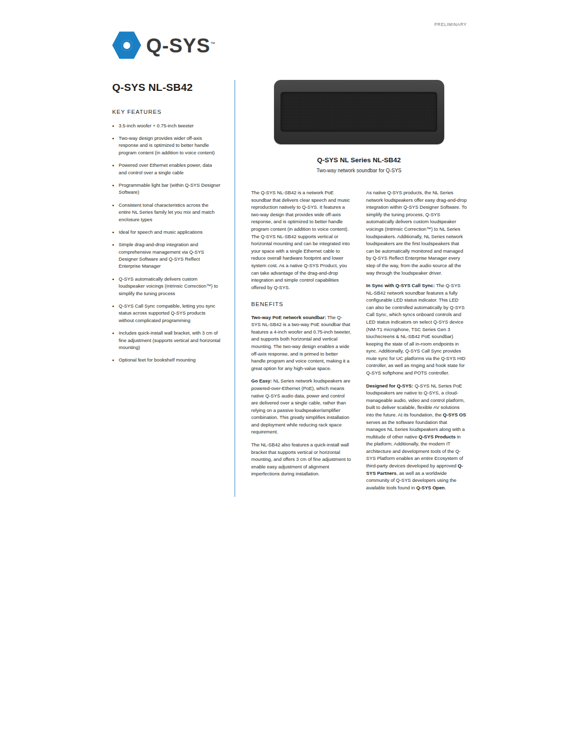PRELIMINARY
Q-SYS™
Q-SYS NL-SB42
KEY FEATURES
3.5-inch woofer + 0.75-inch tweeter
Two-way design provides wider off-axis response and is optimized to better handle program content (in addition to voice content)
Powered over Ethernet enables power, data and control over a single cable
Programmable light bar (within Q-SYS Designer Software)
Consistent tonal characteristics across the entire NL Series family let you mix and match enclosure types
Ideal for speech and music applications
Simple drag-and-drop integration and comprehensive management via Q-SYS Designer Software and Q-SYS Reflect Enterprise Manager
Q-SYS automatically delivers custom loudspeaker voicings (Intrinsic Correction™) to simplify the tuning process
Q-SYS Call Sync compatible, letting you sync status across supported Q-SYS products without complicated programming
Includes quick-install wall bracket, with 3 cm of fine adjustment (supports vertical and horizontal mounting)
Optional feet for bookshelf mounting
Q-SYS NL Series NL-SB42
Two-way network soundbar for Q-SYS
The Q-SYS NL-SB42 is a network PoE soundbar that delivers clear speech and music reproduction natively to Q-SYS. It features a two-way design that provides wide off-axis response, and is optimized to better handle program content (in addition to voice content). The Q-SYS NL-SB42 supports vertical or horizontal mounting and can be integrated into your space with a single Ethernet cable to reduce overall hardware footprint and lower system cost. As a native Q-SYS Product, you can take advantage of the drag-and-drop integration and simple control capabilities offered by Q-SYS.
BENEFITS
Two-way PoE network soundbar: The Q-SYS NL-SB42 is a two-way PoE soundbar that features a 4-inch woofer and 0.75-inch tweeter, and supports both horizontal and vertical mounting. The two-way design enables a wide off-axis response, and is primed to better handle program and voice content, making it a great option for any high-value space.
Go Easy: NL Series network loudspeakers are powered-over-Ethernet (PoE), which means native Q-SYS audio data, power and control are delivered over a single cable, rather than relying on a passive loudspeaker/amplifier combination. This greatly simplifies installation and deployment while reducing rack space requirement.
The NL-SB42 also features a quick-install wall bracket that supports vertical or horizontal mounting, and offers 3 cm of fine adjustment to enable easy adjustment of alignment imperfections during installation.
As native Q-SYS products, the NL Series network loudspeakers offer easy drag-and-drop integration within Q-SYS Designer Software. To simplify the tuning process, Q-SYS automatically delivers custom loudspeaker voicings (Intrinsic Correction™) to NL Series loudspeakers. Additionally, NL Series network loudspeakers are the first loudspeakers that can be automatically monitored and managed by Q-SYS Reflect Enterprise Manager every step of the way, from the audio source all the way through the loudspeaker driver.
In Sync with Q-SYS Call Sync: The Q-SYS NL-SB42 network soundbar features a fully configurable LED status indicator. This LED can also be controlled automatically by Q-SYS Call Sync, which syncs onboard controls and LED status indicators on select Q-SYS device (NM-T1 microphone, TSC Series Gen 3 touchscreens & NL-SB42 PoE soundbar) keeping the state of all in-room endpoints in sync. Additionally, Q-SYS Call Sync provides mute sync for UC platforms via the Q-SYS HID controller, as well as ringing and hook state for Q-SYS softphone and POTS controller.
Designed for Q-SYS: Q-SYS NL Series PoE loudspeakers are native to Q-SYS, a cloud-manageable audio, video and control platform, built to deliver scalable, flexible AV solutions into the future. At its foundation, the Q-SYS OS serves as the software foundation that manages NL Series loudspeakers along with a multitude of other native Q-SYS Products in the platform. Additionally, the modern IT architecture and development tools of the Q-SYS Platform enables an entire Ecosystem of third-party devices developed by approved Q-SYS Partners, as well as a worldwide community of Q-SYS developers using the available tools found in Q-SYS Open.